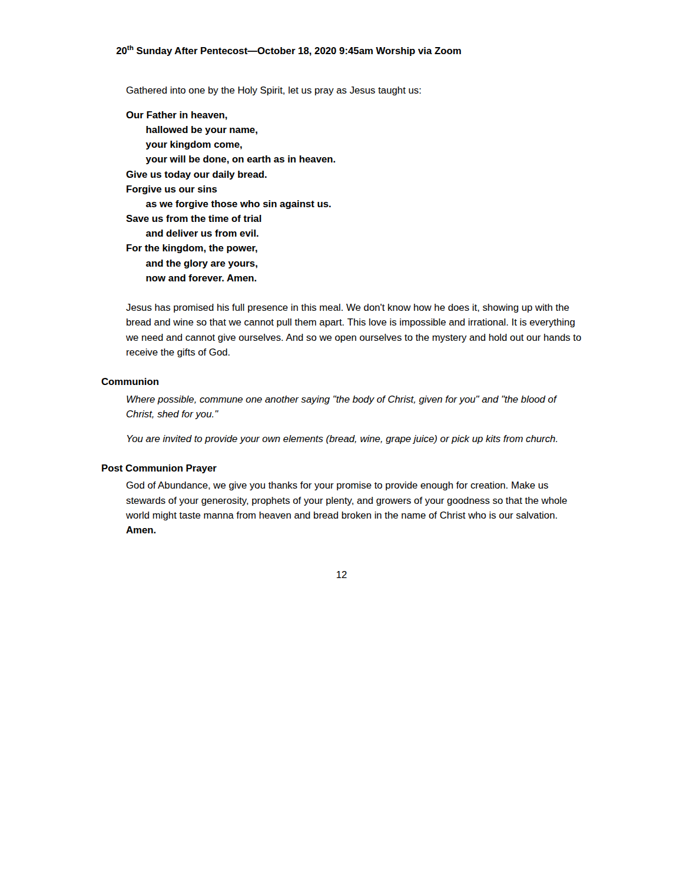20th Sunday After Pentecost—October 18, 2020 9:45am Worship via Zoom
Gathered into one by the Holy Spirit, let us pray as Jesus taught us:
Our Father in heaven, hallowed be your name, your kingdom come, your will be done, on earth as in heaven. Give us today our daily bread. Forgive us our sins as we forgive those who sin against us. Save us from the time of trial and deliver us from evil. For the kingdom, the power, and the glory are yours, now and forever. Amen.
Jesus has promised his full presence in this meal. We don't know how he does it, showing up with the bread and wine so that we cannot pull them apart. This love is impossible and irrational. It is everything we need and cannot give ourselves. And so we open ourselves to the mystery and hold out our hands to receive the gifts of God.
Communion
Where possible, commune one another saying "the body of Christ, given for you" and "the blood of Christ, shed for you."
You are invited to provide your own elements (bread, wine, grape juice) or pick up kits from church.
Post Communion Prayer
God of Abundance, we give you thanks for your promise to provide enough for creation. Make us stewards of your generosity, prophets of your plenty, and growers of your goodness so that the whole world might taste manna from heaven and bread broken in the name of Christ who is our salvation. Amen.
12